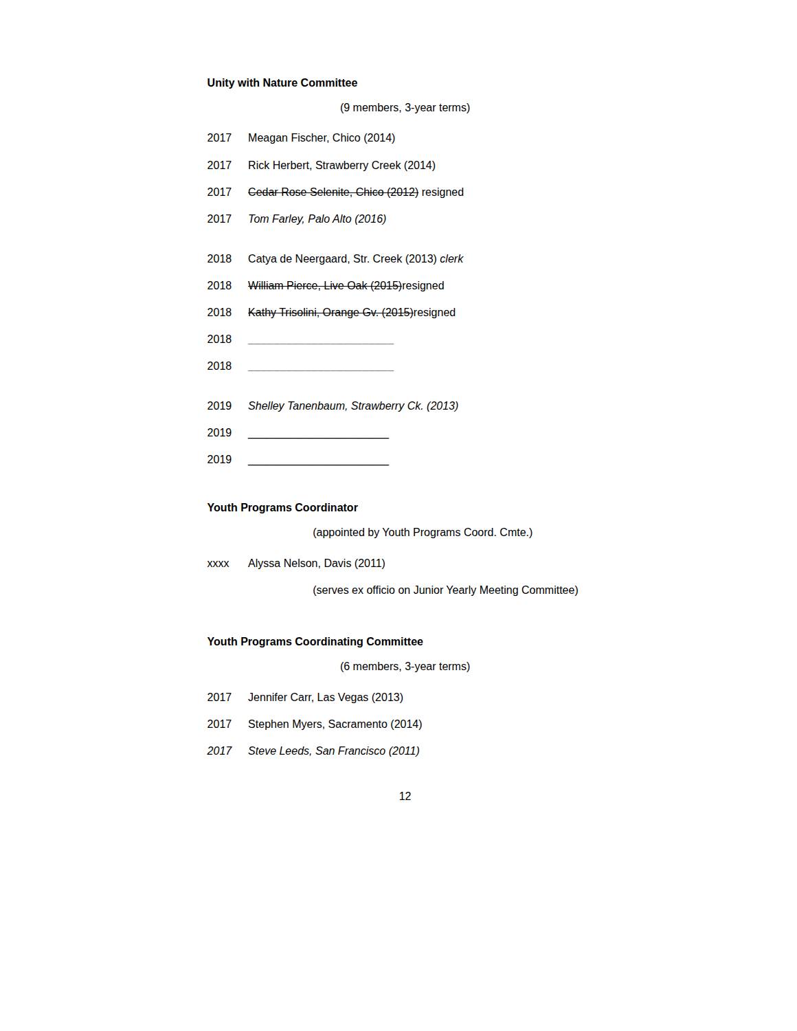Unity with Nature Committee
(9 members, 3-year terms)
2017 Meagan Fischer, Chico (2014)
2017 Rick Herbert, Strawberry Creek (2014)
2017 Cedar Rose Selenite, Chico (2012) resigned
2017 Tom Farley, Palo Alto (2016)
2018 Catya de Neergaard, Str. Creek (2013) clerk
2018 William Pierce, Live Oak (2015) resigned
2018 Kathy Trisolini, Orange Gv. (2015) resigned
2018_______________________
2018_______________________
2019 Shelley Tanenbaum, Strawberry Ck. (2013)
2019_______________________
2019_______________________
Youth Programs Coordinator
(appointed by Youth Programs Coord. Cmte.)
xxxx Alyssa Nelson, Davis (2011)
(serves ex officio on Junior Yearly Meeting Committee)
Youth Programs Coordinating Committee
(6 members, 3-year terms)
2017 Jennifer Carr, Las Vegas (2013)
2017 Stephen Myers, Sacramento (2014)
2017 Steve Leeds, San Francisco (2011)
12